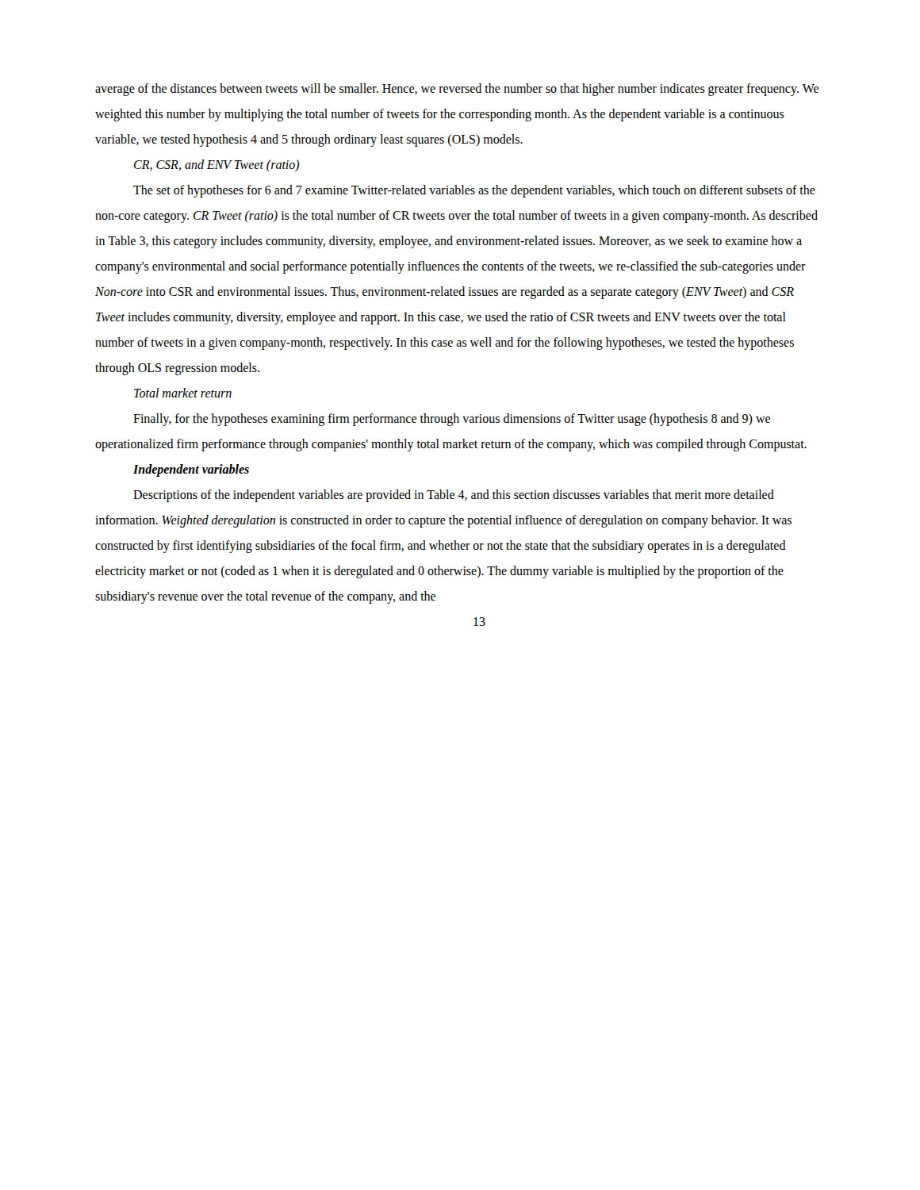average of the distances between tweets will be smaller. Hence, we reversed the number so that higher number indicates greater frequency. We weighted this number by multiplying the total number of tweets for the corresponding month. As the dependent variable is a continuous variable, we tested hypothesis 4 and 5 through ordinary least squares (OLS) models.
CR, CSR, and ENV Tweet (ratio)
The set of hypotheses for 6 and 7 examine Twitter-related variables as the dependent variables, which touch on different subsets of the non-core category. CR Tweet (ratio) is the total number of CR tweets over the total number of tweets in a given company-month. As described in Table 3, this category includes community, diversity, employee, and environment-related issues. Moreover, as we seek to examine how a company's environmental and social performance potentially influences the contents of the tweets, we re-classified the sub-categories under Non-core into CSR and environmental issues. Thus, environment-related issues are regarded as a separate category (ENV Tweet) and CSR Tweet includes community, diversity, employee and rapport. In this case, we used the ratio of CSR tweets and ENV tweets over the total number of tweets in a given company-month, respectively. In this case as well and for the following hypotheses, we tested the hypotheses through OLS regression models.
Total market return
Finally, for the hypotheses examining firm performance through various dimensions of Twitter usage (hypothesis 8 and 9) we operationalized firm performance through companies' monthly total market return of the company, which was compiled through Compustat.
Independent variables
Descriptions of the independent variables are provided in Table 4, and this section discusses variables that merit more detailed information. Weighted deregulation is constructed in order to capture the potential influence of deregulation on company behavior. It was constructed by first identifying subsidiaries of the focal firm, and whether or not the state that the subsidiary operates in is a deregulated electricity market or not (coded as 1 when it is deregulated and 0 otherwise). The dummy variable is multiplied by the proportion of the subsidiary's revenue over the total revenue of the company, and the
13